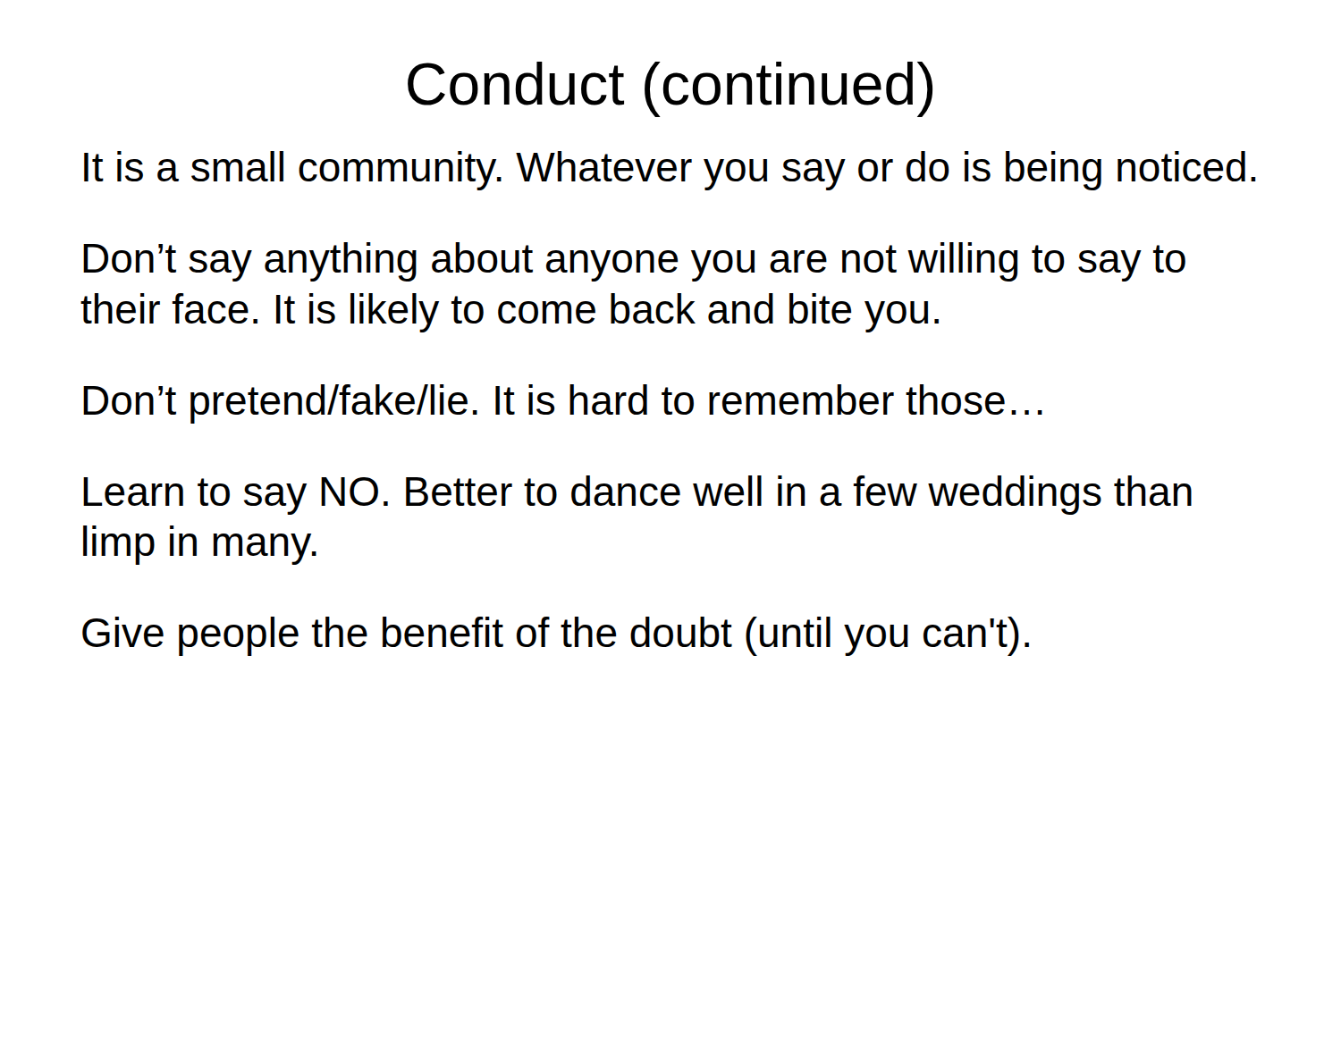Conduct (continued)
It is a small community. Whatever you say or do is being noticed.
Don’t say anything about anyone you are not willing to say to their face. It is likely to come back and bite you.
Don’t pretend/fake/lie. It is hard to remember those…
Learn to say NO. Better to dance well in a few weddings than limp in many.
Give people the benefit of the doubt (until you can't).